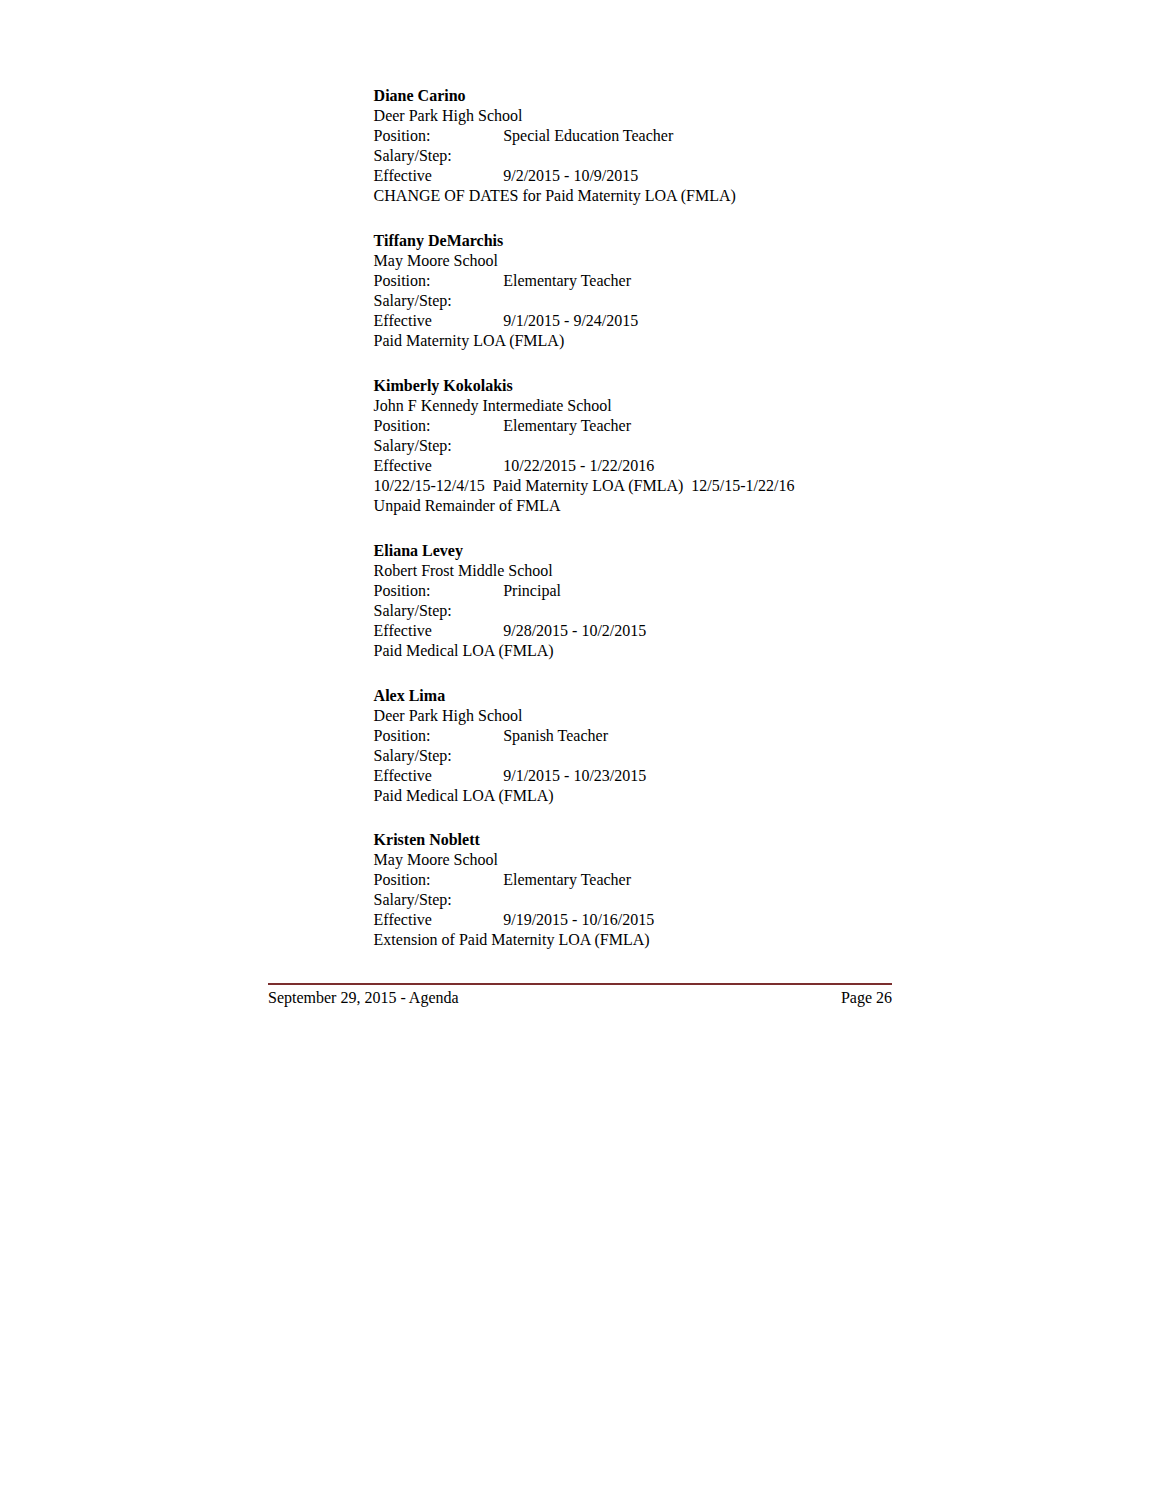Diane Carino
Deer Park High School
Position: Special Education Teacher
Salary/Step:
Effective9/2/2015 - 10/9/2015
CHANGE OF DATES for Paid Maternity LOA (FMLA)
Tiffany DeMarchis
May Moore School
Position: Elementary Teacher
Salary/Step:
Effective9/1/2015 - 9/24/2015
Paid Maternity LOA (FMLA)
Kimberly Kokolakis
John F Kennedy Intermediate School
Position: Elementary Teacher
Salary/Step:
Effective10/22/2015 - 1/22/2016
10/22/15-12/4/15 Paid Maternity LOA (FMLA) 12/5/15-1/22/16
Unpaid Remainder of FMLA
Eliana Levey
Robert Frost Middle School
Position: Principal
Salary/Step:
Effective9/28/2015 - 10/2/2015
Paid Medical LOA (FMLA)
Alex Lima
Deer Park High School
Position: Spanish Teacher
Salary/Step:
Effective9/1/2015 - 10/23/2015
Paid Medical LOA (FMLA)
Kristen Noblett
May Moore School
Position: Elementary Teacher
Salary/Step:
Effective9/19/2015 - 10/16/2015
Extension of Paid Maternity LOA (FMLA)
September 29, 2015 - Agenda Page 26